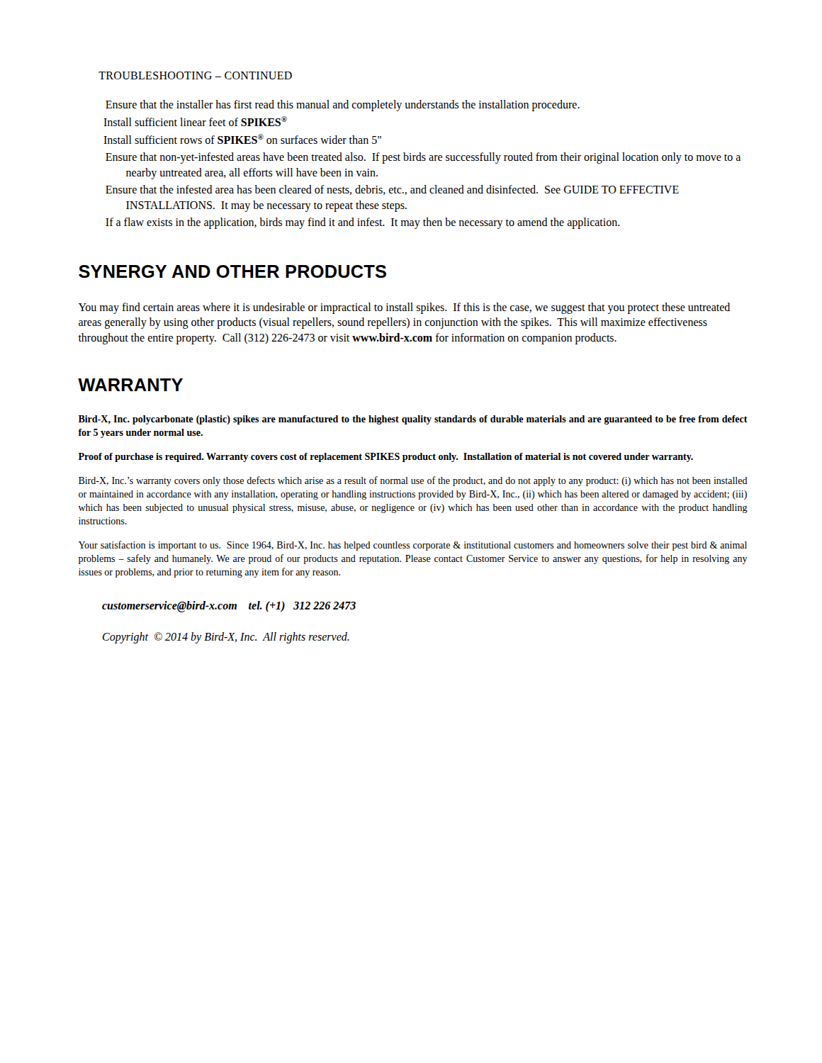TROUBLESHOOTING – CONTINUED
Ensure that the installer has first read this manual and completely understands the installation procedure.
Install sufficient linear feet of SPIKES®
Install sufficient rows of SPIKES® on surfaces wider than 5"
Ensure that non-yet-infested areas have been treated also. If pest birds are successfully routed from their original location only to move to a nearby untreated area, all efforts will have been in vain.
Ensure that the infested area has been cleared of nests, debris, etc., and cleaned and disinfected. See GUIDE TO EFFECTIVE INSTALLATIONS. It may be necessary to repeat these steps.
If a flaw exists in the application, birds may find it and infest. It may then be necessary to amend the application.
SYNERGY AND OTHER PRODUCTS
You may find certain areas where it is undesirable or impractical to install spikes. If this is the case, we suggest that you protect these untreated areas generally by using other products (visual repellers, sound repellers) in conjunction with the spikes. This will maximize effectiveness throughout the entire property. Call (312) 226-2473 or visit www.bird-x.com for information on companion products.
WARRANTY
Bird-X, Inc. polycarbonate (plastic) spikes are manufactured to the highest quality standards of durable materials and are guaranteed to be free from defect for 5 years under normal use.
Proof of purchase is required. Warranty covers cost of replacement SPIKES product only. Installation of material is not covered under warranty.
Bird-X, Inc.’s warranty covers only those defects which arise as a result of normal use of the product, and do not apply to any product: (i) which has not been installed or maintained in accordance with any installation, operating or handling instructions provided by Bird-X, Inc., (ii) which has been altered or damaged by accident; (iii) which has been subjected to unusual physical stress, misuse, abuse, or negligence or (iv) which has been used other than in accordance with the product handling instructions.
Your satisfaction is important to us. Since 1964, Bird-X, Inc. has helped countless corporate & institutional customers and homeowners solve their pest bird & animal problems – safely and humanely. We are proud of our products and reputation. Please contact Customer Service to answer any questions, for help in resolving any issues or problems, and prior to returning any item for any reason.
customerservice@bird-x.com tel. (+1) 312 226 2473
Copyright © 2014 by Bird-X, Inc. All rights reserved.